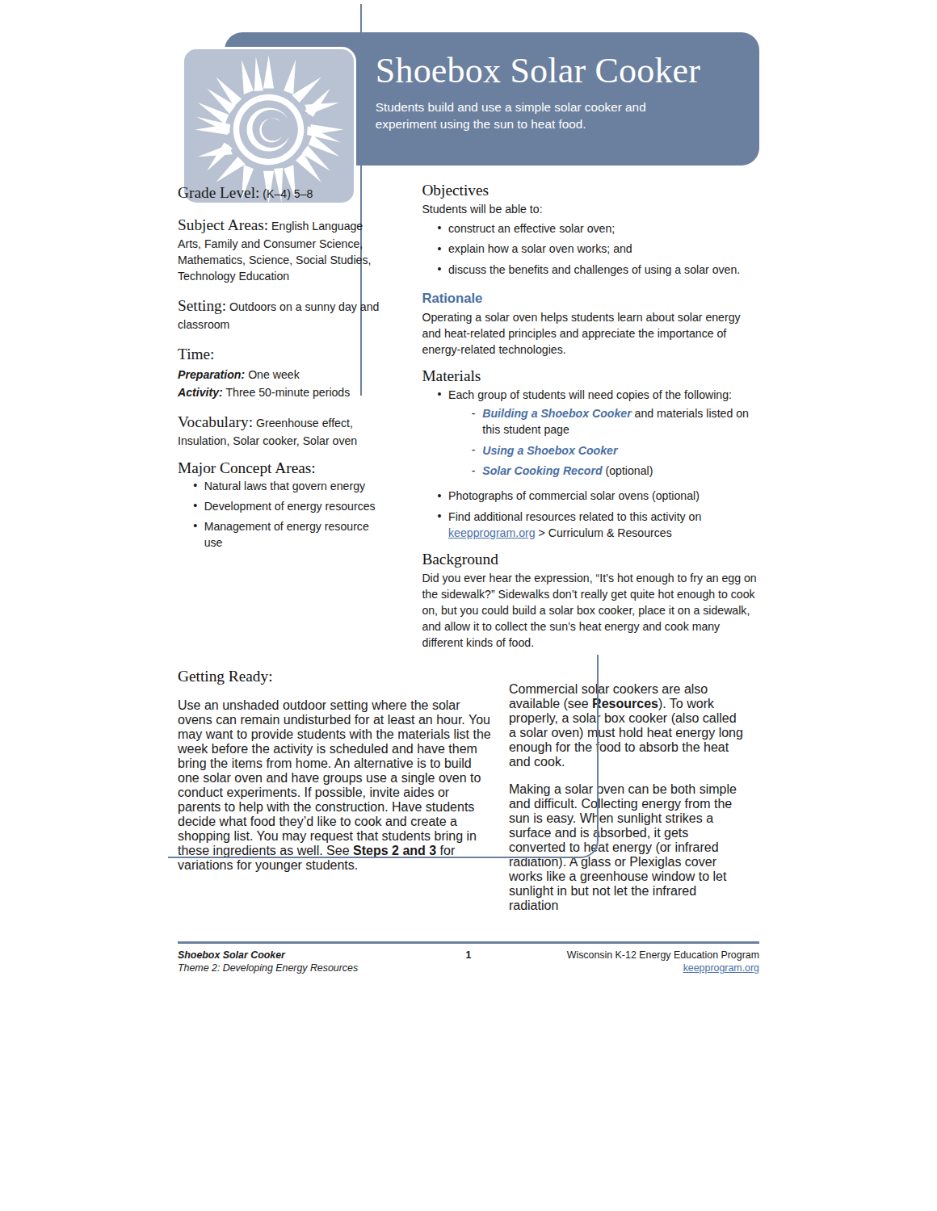Shoebox Solar Cooker
Students build and use a simple solar cooker and experiment using the sun to heat food.
Grade Level: (K–4) 5–8
Subject Areas: English Language Arts, Family and Consumer Science, Mathematics, Science, Social Studies, Technology Education
Setting: Outdoors on a sunny day and classroom
Time:
Preparation: One week
Activity: Three 50-minute periods
Vocabulary: Greenhouse effect, Insulation, Solar cooker, Solar oven
Major Concept Areas:
Natural laws that govern energy
Development of energy resources
Management of energy resource use
Objectives
Students will be able to:
construct an effective solar oven;
explain how a solar oven works; and
discuss the benefits and challenges of using a solar oven.
Rationale
Operating a solar oven helps students learn about solar energy and heat-related principles and appreciate the importance of energy-related technologies.
Materials
Each group of students will need copies of the following:
Building a Shoebox Cooker and materials listed on this student page
Using a Shoebox Cooker
Solar Cooking Record (optional)
Photographs of commercial solar ovens (optional)
Find additional resources related to this activity on keepprogram.org > Curriculum & Resources
Background
Did you ever hear the expression, “It’s hot enough to fry an egg on the sidewalk?” Sidewalks don’t really get quite hot enough to cook on, but you could build a solar box cooker, place it on a sidewalk, and allow it to collect the sun’s heat energy and cook many different kinds of food.
Commercial solar cookers are also available (see Resources). To work properly, a solar box cooker (also called a solar oven) must hold heat energy long enough for the food to absorb the heat and cook.
Making a solar oven can be both simple and difficult. Collecting energy from the sun is easy. When sunlight strikes a surface and is absorbed, it gets converted to heat energy (or infrared radiation). A glass or Plexiglas cover works like a greenhouse window to let sunlight in but not let the infrared radiation
Getting Ready:
Use an unshaded outdoor setting where the solar ovens can remain undisturbed for at least an hour. You may want to provide students with the materials list the week before the activity is scheduled and have them bring the items from home. An alternative is to build one solar oven and have groups use a single oven to conduct experiments. If possible, invite aides or parents to help with the construction. Have students decide what food they’d like to cook and create a shopping list. You may request that students bring in these ingredients as well. See Steps 2 and 3 for variations for younger students.
Shoebox Solar Cooker
Theme 2: Developing Energy Resources
1
Wisconsin K-12 Energy Education Program
keepprogram.org